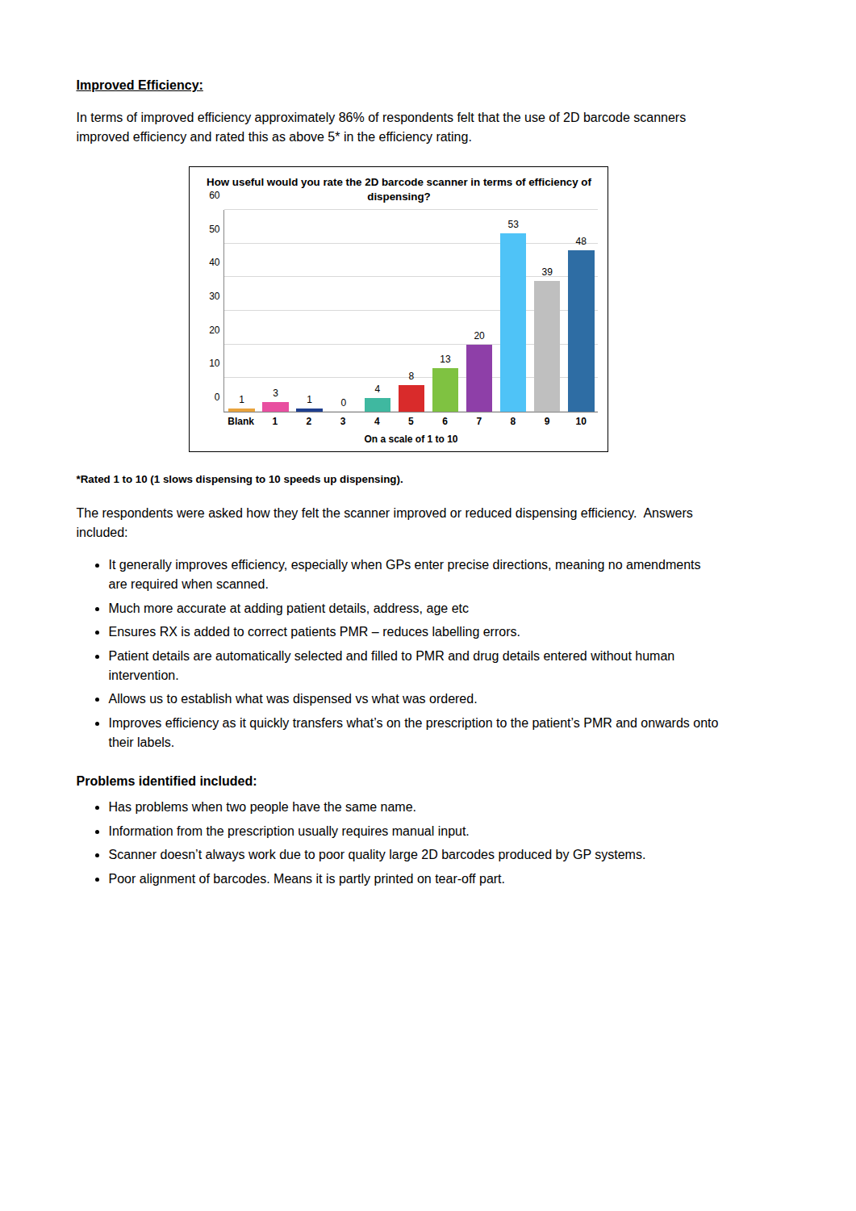Improved Efficiency:
In terms of improved efficiency approximately 86% of respondents felt that the use of 2D barcode scanners improved efficiency and rated this as above 5* in the efficiency rating.
How useful would you rate the 2D barcode scanner in terms of efficiency of dispensing?
0
10
20
30
40
50
60
1
3
1
0
4
8
13
20
53
39
48
Blank 12345678910
On a scale of 1 to 10
*Rated 1 to 10 (1 slows dispensing to 10 speeds up dispensing).
The respondents were asked how they felt the scanner improved or reduced dispensing efficiency. Answers included:
It generally improves efficiency, especially when GPs enter precise directions, meaning no amendments are required when scanned.
Much more accurate at adding patient details, address, age etc
Ensures RX is added to correct patients PMR – reduces labelling errors.
Patient details are automatically selected and filled to PMR and drug details entered without human intervention.
Allows us to establish what was dispensed vs what was ordered.
Improves efficiency as it quickly transfers what’s on the prescription to the patient’s PMR and onwards onto their labels.
Problems identified included:
Has problems when two people have the same name.
Information from the prescription usually requires manual input.
Scanner doesn’t always work due to poor quality large 2D barcodes produced by GP systems.
Poor alignment of barcodes. Means it is partly printed on tear-off part.